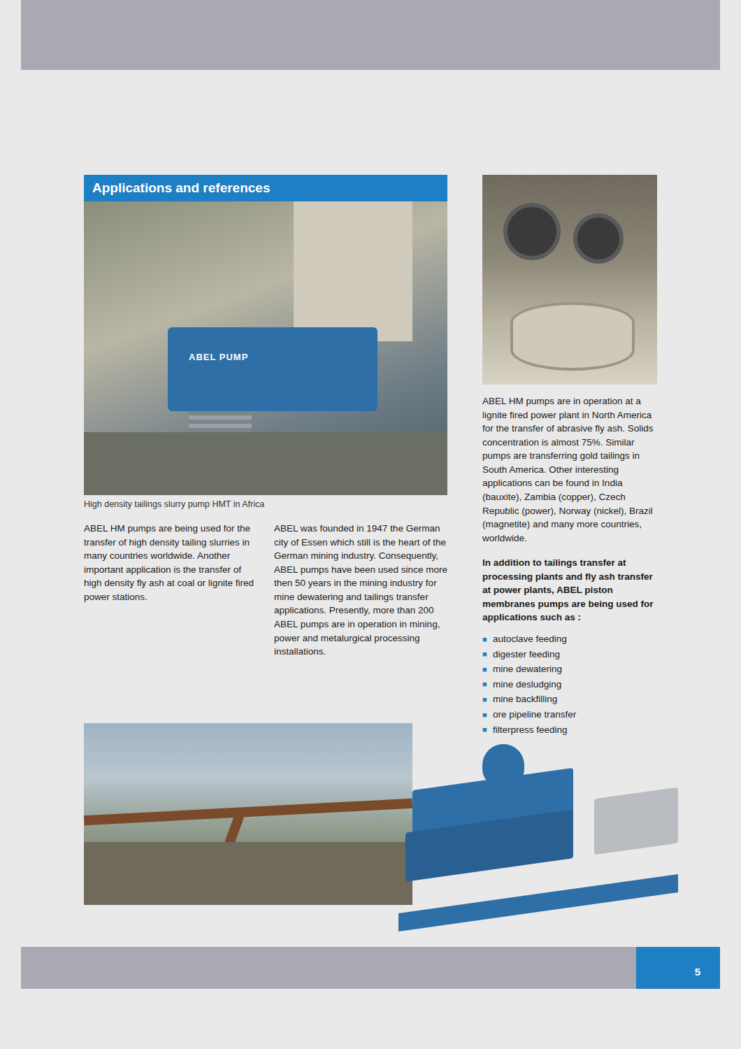ABEL HM pumps are in operation at a lignite fired power plant in North America for the transfer of abrasive fly ash. Solids concentration is almost 75%. Similar pumps are transferring gold tailings in South America. Other interesting applications can be found in India (bauxite), Zambia (copper), Czech Republic (power), Norway (nickel), Brazil (magnetite) and many more countries, worldwide.
In addition to tailings transfer at processing plants and fly ash transfer at power plants, ABEL piston membranes pumps are being used for applications such as :
autoclave feeding
digester feeding
mine dewatering
mine desludging
mine backfilling
ore pipeline transfer
filterpress feeding
Applications and references
ABEL PUMP
High density tailings slurry pump HMT in Africa
ABEL HM pumps are being used for the transfer of high density tailing slurries in many countries worldwide. Another important application is the transfer of high density fly ash at coal or lignite fired power stations.
ABEL was founded in 1947 the German city of Essen which still is the heart of the German mining industry. Consequently, ABEL pumps have been used since more then 50 years in the mining industry for mine dewatering and tailings transfer applications. Presently, more than 200 ABEL pumps are in operation in mining, power and metalurgical processing installations.
5